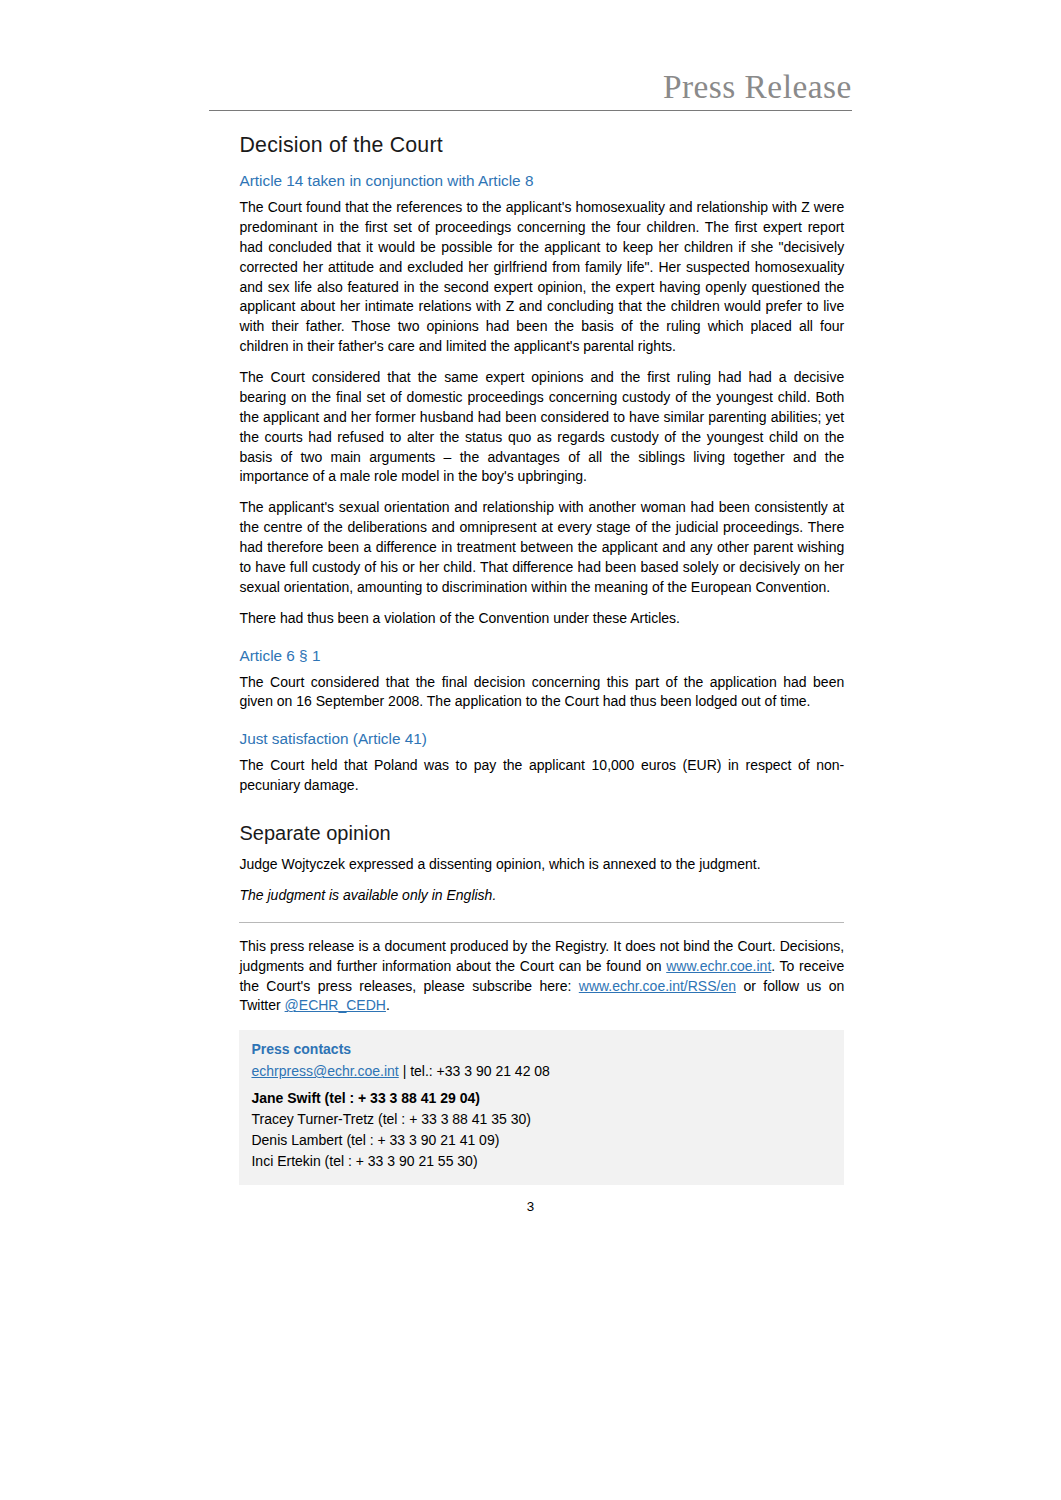Press Release
Decision of the Court
Article 14 taken in conjunction with Article 8
The Court found that the references to the applicant's homosexuality and relationship with Z were predominant in the first set of proceedings concerning the four children. The first expert report had concluded that it would be possible for the applicant to keep her children if she "decisively corrected her attitude and excluded her girlfriend from family life". Her suspected homosexuality and sex life also featured in the second expert opinion, the expert having openly questioned the applicant about her intimate relations with Z and concluding that the children would prefer to live with their father. Those two opinions had been the basis of the ruling which placed all four children in their father's care and limited the applicant's parental rights.
The Court considered that the same expert opinions and the first ruling had had a decisive bearing on the final set of domestic proceedings concerning custody of the youngest child. Both the applicant and her former husband had been considered to have similar parenting abilities; yet the courts had refused to alter the status quo as regards custody of the youngest child on the basis of two main arguments – the advantages of all the siblings living together and the importance of a male role model in the boy's upbringing.
The applicant's sexual orientation and relationship with another woman had been consistently at the centre of the deliberations and omnipresent at every stage of the judicial proceedings. There had therefore been a difference in treatment between the applicant and any other parent wishing to have full custody of his or her child. That difference had been based solely or decisively on her sexual orientation, amounting to discrimination within the meaning of the European Convention.
There had thus been a violation of the Convention under these Articles.
Article 6 § 1
The Court considered that the final decision concerning this part of the application had been given on 16 September 2008. The application to the Court had thus been lodged out of time.
Just satisfaction (Article 41)
The Court held that Poland was to pay the applicant 10,000 euros (EUR) in respect of non-pecuniary damage.
Separate opinion
Judge Wojtyczek expressed a dissenting opinion, which is annexed to the judgment.
The judgment is available only in English.
This press release is a document produced by the Registry. It does not bind the Court. Decisions, judgments and further information about the Court can be found on www.echr.coe.int. To receive the Court's press releases, please subscribe here: www.echr.coe.int/RSS/en or follow us on Twitter @ECHR_CEDH.
Press contacts
echrpress@echr.coe.int | tel.: +33 3 90 21 42 08
Jane Swift (tel : + 33 3 88 41 29 04)
Tracey Turner-Tretz (tel : + 33 3 88 41 35 30)
Denis Lambert (tel : + 33 3 90 21 41 09)
Inci Ertekin (tel : + 33 3 90 21 55 30)
3